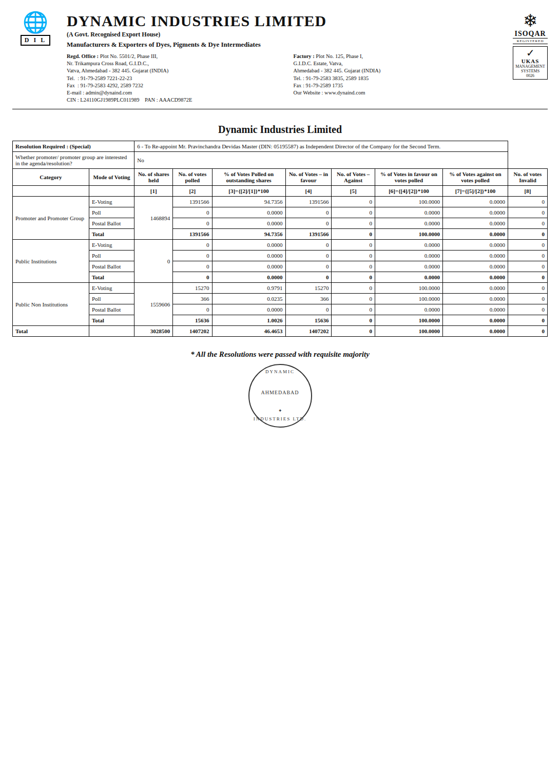🌐
D I L
DYNAMIC INDUSTRIES LIMITED
(A Govt. Recognised Export House)
Manufacturers & Exporters of Dyes, Pigments & Dye Intermediates
Regd. Office : Plot No. 5501/2, Phase III,
Nr. Trikampura Cross Road, G.I.D.C.,
Vatva, Ahmedabad - 382 445. Gujarat (INDIA)
Tel. : 91-79-2589 7221-22-23
Fax : 91-79-2583 4292, 2589 7232
E-mail : admin@dynaind.com
CIN : L24110GJ1989PLC011989 PAN : AAACD9872E
Factory : Plot No. 125, Phase I,
G.I.D.C. Estate, Vatva,
Ahmedabad - 382 445. Gujarat (INDIA)
Tel. : 91-79-2583 3835, 2589 1835
Fax : 91-79-2589 1735
Our Website : www.dynaind.com
❄
ISOQAR
REGISTERED
✓
UKAS MANAGEMENT
SYSTEMS
0026
Dynamic Industries Limited
| Resolution Required : (Special) | 6 - To Re-appoint Mr. Pravinchandra Devidas Master (DIN: 05195587) as Independent Director of the Company for the Second Term. |
| Whether promoter/ promoter group are interested in the agenda/resolution? | No |
| Category | Mode of Voting | No. of shares held | No. of votes polled | % of Votes Polled on outstanding shares | No. of Votes – in favour | No. of Votes – Against | % of Votes in favour on votes polled | % of Votes against on votes polled | No. of votes Invalid |
| | | [1] | [2] | [3]={[2]/[1]}*100 | [4] | [5] | [6]={[4]/[2]}*100 | [7]={[5]/[2]}*100 | [8] |
| Promoter and Promoter Group | E-Voting | 1468894 | 1391566 | 94.7356 | 1391566 | 0 | 100.0000 | 0.0000 | 0 |
| Poll | 0 | 0.0000 | 0 | 0 | 0.0000 | 0.0000 | 0 |
| Postal Ballot | 0 | 0.0000 | 0 | 0 | 0.0000 | 0.0000 | 0 |
| Total | 1391566 | 94.7356 | 1391566 | 0 | 100.0000 | 0.0000 | 0 |
| Public Institutions | E-Voting | 0 | 0 | 0.0000 | 0 | 0 | 0.0000 | 0.0000 | 0 |
| Poll | 0 | 0.0000 | 0 | 0 | 0.0000 | 0.0000 | 0 |
| Postal Ballot | 0 | 0.0000 | 0 | 0 | 0.0000 | 0.0000 | 0 |
| Total | 0 | 0.0000 | 0 | 0 | 0.0000 | 0.0000 | 0 |
| Public Non Institutions | E-Voting | 1559606 | 15270 | 0.9791 | 15270 | 0 | 100.0000 | 0.0000 | 0 |
| Poll | 366 | 0.0235 | 366 | 0 | 100.0000 | 0.0000 | 0 |
| Postal Ballot | 0 | 0.0000 | 0 | 0 | 0.0000 | 0.0000 | 0 |
| Total | 15636 | 1.0026 | 15636 | 0 | 100.0000 | 0.0000 | 0 |
| Total | | 3028500 | 1407202 | 46.4653 | 1407202 | 0 | 100.0000 | 0.0000 | 0 |
* All the Resolutions were passed with requisite majority
DYNAMIC AHMEDABAD ✦ INDUSTRIES LTD.